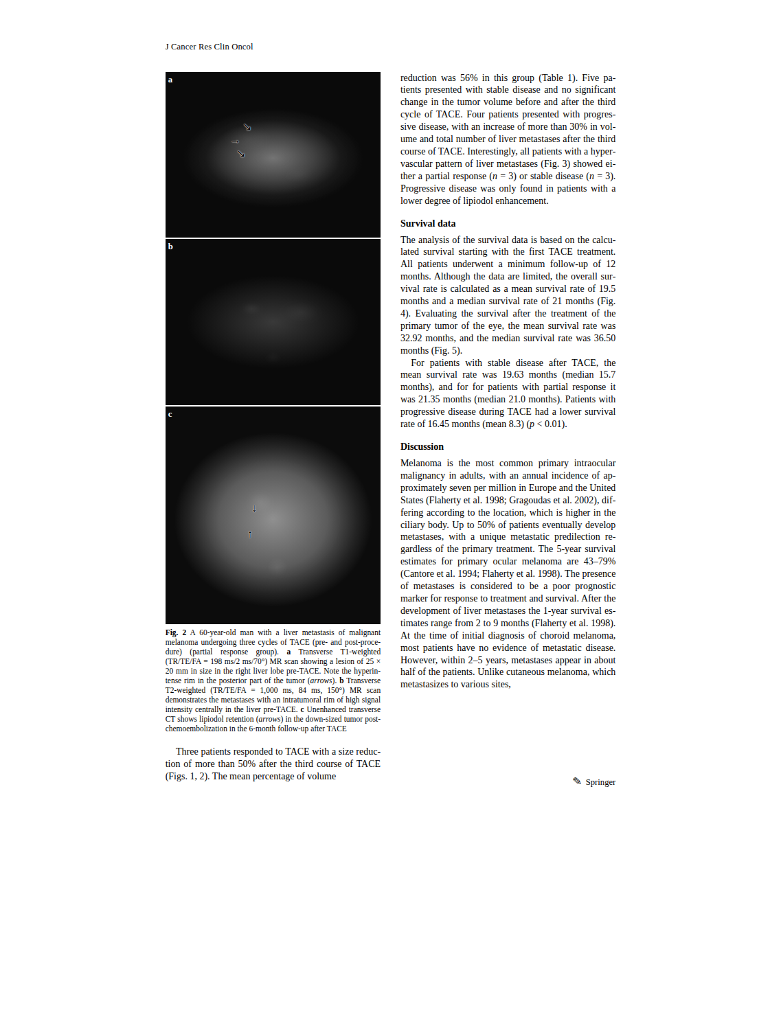J Cancer Res Clin Oncol
a ↘ → ↘
b
c ↓ ↑
Fig. 2 A 60-year-old man with a liver metastasis of malignant melanoma undergoing three cycles of TACE (pre- and post-procedure) (partial response group). a Transverse T1-weighted (TR/TE/FA = 198 ms/2 ms/70°) MR scan showing a lesion of 25 × 20 mm in size in the right liver lobe pre-TACE. Note the hyperintense rim in the posterior part of the tumor (arrows). b Transverse T2-weighted (TR/TE/FA = 1,000 ms, 84 ms, 150°) MR scan demonstrates the metastases with an intratumoral rim of high signal intensity centrally in the liver pre-TACE. c Unenhanced transverse CT shows lipiodol retention (arrows) in the down-sized tumor post-chemoembolization in the 6-month follow-up after TACE
Three patients responded to TACE with a size reduction of more than 50% after the third course of TACE (Figs. 1, 2). The mean percentage of volume
reduction was 56% in this group (Table 1). Five patients presented with stable disease and no significant change in the tumor volume before and after the third cycle of TACE. Four patients presented with progressive disease, with an increase of more than 30% in volume and total number of liver metastases after the third course of TACE. Interestingly, all patients with a hypervascular pattern of liver metastases (Fig. 3) showed either a partial response (n = 3) or stable disease (n = 3). Progressive disease was only found in patients with a lower degree of lipiodol enhancement.
Survival data
The analysis of the survival data is based on the calculated survival starting with the first TACE treatment. All patients underwent a minimum follow-up of 12 months. Although the data are limited, the overall survival rate is calculated as a mean survival rate of 19.5 months and a median survival rate of 21 months (Fig. 4). Evaluating the survival after the treatment of the primary tumor of the eye, the mean survival rate was 32.92 months, and the median survival rate was 36.50 months (Fig. 5).
For patients with stable disease after TACE, the mean survival rate was 19.63 months (median 15.7 months), and for for patients with partial response it was 21.35 months (median 21.0 months). Patients with progressive disease during TACE had a lower survival rate of 16.45 months (mean 8.3) (p < 0.01).
Discussion
Melanoma is the most common primary intraocular malignancy in adults, with an annual incidence of approximately seven per million in Europe and the United States (Flaherty et al. 1998; Gragoudas et al. 2002), differing according to the location, which is higher in the ciliary body. Up to 50% of patients eventually develop metastases, with a unique metastatic predilection regardless of the primary treatment. The 5-year survival estimates for primary ocular melanoma are 43–79% (Cantore et al. 1994; Flaherty et al. 1998). The presence of metastases is considered to be a poor prognostic marker for response to treatment and survival. After the development of liver metastases the 1-year survival estimates range from 2 to 9 months (Flaherty et al. 1998). At the time of initial diagnosis of choroid melanoma, most patients have no evidence of metastatic disease. However, within 2–5 years, metastases appear in about half of the patients. Unlike cutaneous melanoma, which metastasizes to various sites,
✎ Springer